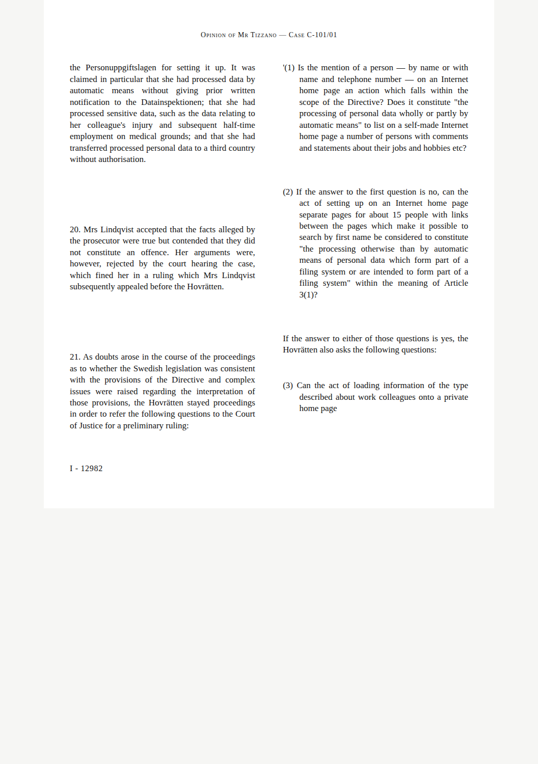Opinion of Mr Tizzano — Case C-101/01
the Personuppgiftslagen for setting it up. It was claimed in particular that she had processed data by automatic means without giving prior written notification to the Datainspektionen; that she had processed sensitive data, such as the data relating to her colleague's injury and subsequent half-time employment on medical grounds; and that she had transferred processed personal data to a third country without authorisation.
20. Mrs Lindqvist accepted that the facts alleged by the prosecutor were true but contended that they did not constitute an offence. Her arguments were, however, rejected by the court hearing the case, which fined her in a ruling which Mrs Lindqvist subsequently appealed before the Hovrätten.
21. As doubts arose in the course of the proceedings as to whether the Swedish legislation was consistent with the provisions of the Directive and complex issues were raised regarding the interpretation of those provisions, the Hovrätten stayed proceedings in order to refer the following questions to the Court of Justice for a preliminary ruling:
'(1) Is the mention of a person — by name or with name and telephone number — on an Internet home page an action which falls within the scope of the Directive? Does it constitute "the processing of personal data wholly or partly by automatic means" to list on a self-made Internet home page a number of persons with comments and statements about their jobs and hobbies etc?
(2) If the answer to the first question is no, can the act of setting up on an Internet home page separate pages for about 15 people with links between the pages which make it possible to search by first name be considered to constitute "the processing otherwise than by automatic means of personal data which form part of a filing system or are intended to form part of a filing system" within the meaning of Article 3(1)?
If the answer to either of those questions is yes, the Hovrätten also asks the following questions:
(3) Can the act of loading information of the type described about work colleagues onto a private home page
I - 12982